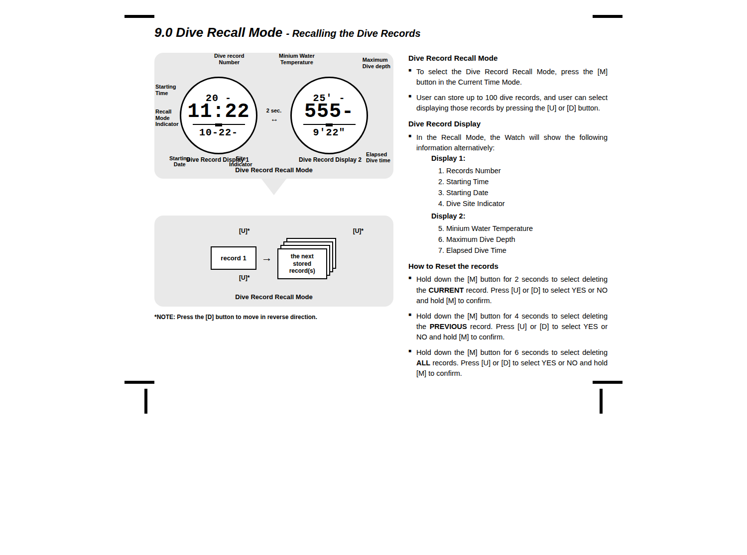9.0 Dive Recall Mode - Recalling the Dive Records
Dive record
Number
Minium Water
Temperature
Maximum
Dive depth
Starting
Time
Recall
Mode
Indicator
Starting
Date
Site
Indicator
Elapsed
Dive time
20 -
11:22
10-22-
2 sec.
↔
25′ -
555-
9′22″
Dive Record Display 1
Dive Record Display 2
Dive Record Recall Mode
[U]*
[U]*
[U]*
record 1
→
the next
stored
record(s)
Dive Record Recall Mode
*NOTE: Press the [D] button to move in reverse direction.
Dive Record Recall Mode
To select the Dive Record Recall Mode, press the [M] button in the Current Time Mode.
User can store up to 100 dive records, and user can select displaying those records by pressing the [U] or [D] button.
Dive Record Display
In the Recall Mode, the Watch will show the following information alternatively:
Display 1:
Records Number
Starting Time
Starting Date
Dive Site Indicator
Display 2:
Minium Water Temperature
Maximum Dive Depth
Elapsed Dive Time
How to Reset the records
Hold down the [M] button for 2 seconds to select deleting the CURRENT record. Press [U] or [D] to select YES or NO and hold [M] to confirm.
Hold down the [M] button for 4 seconds to select deleting the PREVIOUS record. Press [U] or [D] to select YES or NO and hold [M] to confirm.
Hold down the [M] button for 6 seconds to select deleting ALL records. Press [U] or [D] to select YES or NO and hold [M] to confirm.